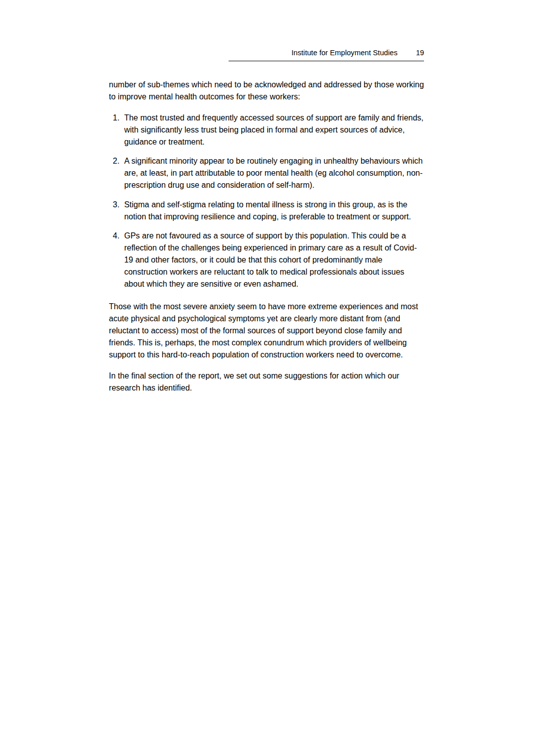Institute for Employment Studies19
number of sub-themes which need to be acknowledged and addressed by those working to improve mental health outcomes for these workers:
The most trusted and frequently accessed sources of support are family and friends, with significantly less trust being placed in formal and expert sources of advice, guidance or treatment.
A significant minority appear to be routinely engaging in unhealthy behaviours which are, at least, in part attributable to poor mental health (eg alcohol consumption, non-prescription drug use and consideration of self-harm).
Stigma and self-stigma relating to mental illness is strong in this group, as is the notion that improving resilience and coping, is preferable to treatment or support.
GPs are not favoured as a source of support by this population. This could be a reflection of the challenges being experienced in primary care as a result of Covid-19 and other factors, or it could be that this cohort of predominantly male construction workers are reluctant to talk to medical professionals about issues about which they are sensitive or even ashamed.
Those with the most severe anxiety seem to have more extreme experiences and most acute physical and psychological symptoms yet are clearly more distant from (and reluctant to access) most of the formal sources of support beyond close family and friends. This is, perhaps, the most complex conundrum which providers of wellbeing support to this hard-to-reach population of construction workers need to overcome.
In the final section of the report, we set out some suggestions for action which our research has identified.